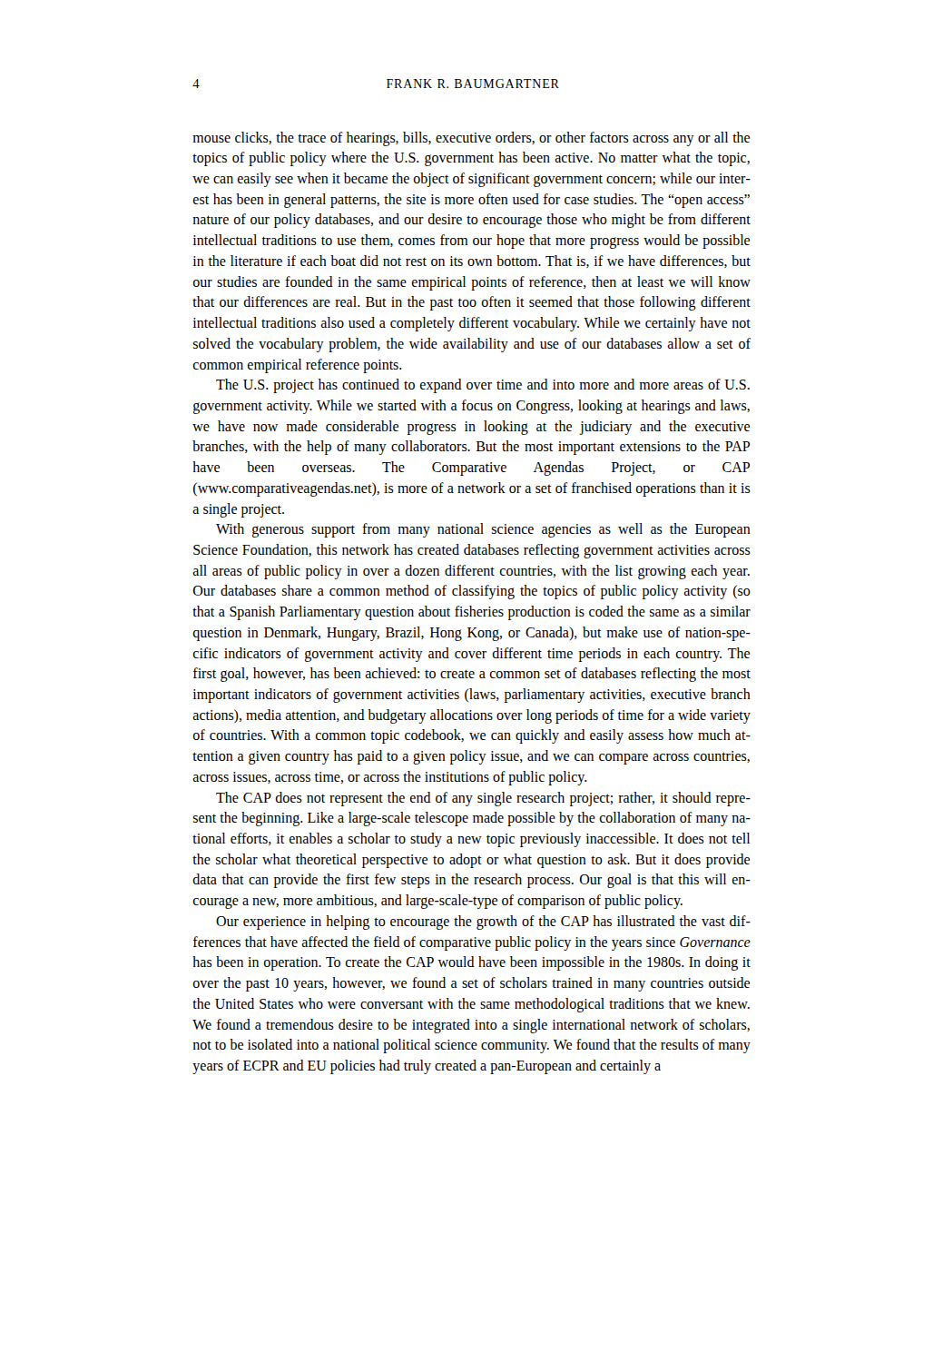4 Frank R. Baumgartner
mouse clicks, the trace of hearings, bills, executive orders, or other factors across any or all the topics of public policy where the U.S. government has been active. No matter what the topic, we can easily see when it became the object of significant government concern; while our interest has been in general patterns, the site is more often used for case studies. The “open access” nature of our policy databases, and our desire to encourage those who might be from different intellectual traditions to use them, comes from our hope that more progress would be possible in the literature if each boat did not rest on its own bottom. That is, if we have differences, but our studies are founded in the same empirical points of reference, then at least we will know that our differences are real. But in the past too often it seemed that those following different intellectual traditions also used a completely different vocabulary. While we certainly have not solved the vocabulary problem, the wide availability and use of our databases allow a set of common empirical reference points.
The U.S. project has continued to expand over time and into more and more areas of U.S. government activity. While we started with a focus on Congress, looking at hearings and laws, we have now made considerable progress in looking at the judiciary and the executive branches, with the help of many collaborators. But the most important extensions to the PAP have been overseas. The Comparative Agendas Project, or CAP (www.comparativeagendas.net), is more of a network or a set of franchised operations than it is a single project.
With generous support from many national science agencies as well as the European Science Foundation, this network has created databases reflecting government activities across all areas of public policy in over a dozen different countries, with the list growing each year. Our databases share a common method of classifying the topics of public policy activity (so that a Spanish Parliamentary question about fisheries production is coded the same as a similar question in Denmark, Hungary, Brazil, Hong Kong, or Canada), but make use of nation-specific indicators of government activity and cover different time periods in each country. The first goal, however, has been achieved: to create a common set of databases reflecting the most important indicators of government activities (laws, parliamentary activities, executive branch actions), media attention, and budgetary allocations over long periods of time for a wide variety of countries. With a common topic codebook, we can quickly and easily assess how much attention a given country has paid to a given policy issue, and we can compare across countries, across issues, across time, or across the institutions of public policy.
The CAP does not represent the end of any single research project; rather, it should represent the beginning. Like a large-scale telescope made possible by the collaboration of many national efforts, it enables a scholar to study a new topic previously inaccessible. It does not tell the scholar what theoretical perspective to adopt or what question to ask. But it does provide data that can provide the first few steps in the research process. Our goal is that this will encourage a new, more ambitious, and large-scale-type of comparison of public policy.
Our experience in helping to encourage the growth of the CAP has illustrated the vast differences that have affected the field of comparative public policy in the years since Governance has been in operation. To create the CAP would have been impossible in the 1980s. In doing it over the past 10 years, however, we found a set of scholars trained in many countries outside the United States who were conversant with the same methodological traditions that we knew. We found a tremendous desire to be integrated into a single international network of scholars, not to be isolated into a national political science community. We found that the results of many years of ECPR and EU policies had truly created a pan-European and certainly a